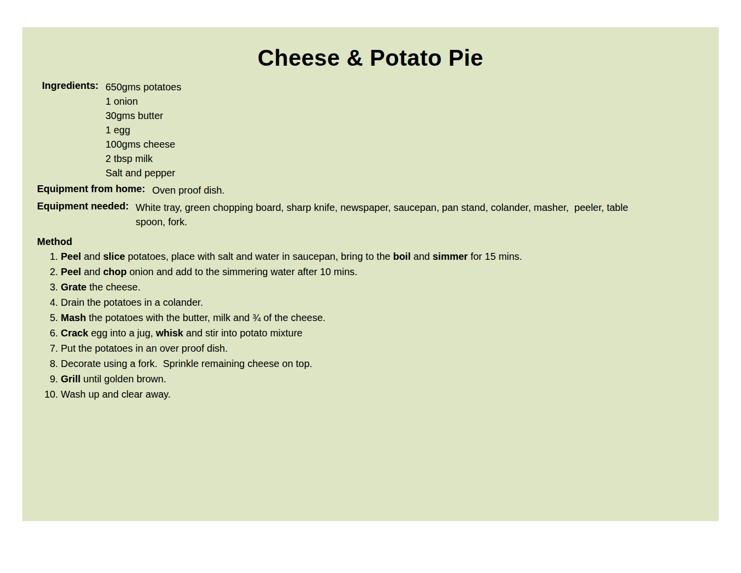Cheese & Potato Pie
Ingredients:
650gms potatoes
1 onion
30gms butter
1 egg
100gms cheese
2 tbsp milk
Salt and pepper
Equipment from home:
Oven proof dish.
Equipment needed:
White tray, green chopping board, sharp knife, newspaper, saucepan, pan stand, colander, masher, peeler, table spoon, fork.
Method
Peel and slice potatoes, place with salt and water in saucepan, bring to the boil and simmer for 15 mins.
Peel and chop onion and add to the simmering water after 10 mins.
Grate the cheese.
Drain the potatoes in a colander.
Mash the potatoes with the butter, milk and ¾ of the cheese.
Crack egg into a jug, whisk and stir into potato mixture
Put the potatoes in an over proof dish.
Decorate using a fork. Sprinkle remaining cheese on top.
Grill until golden brown.
Wash up and clear away.